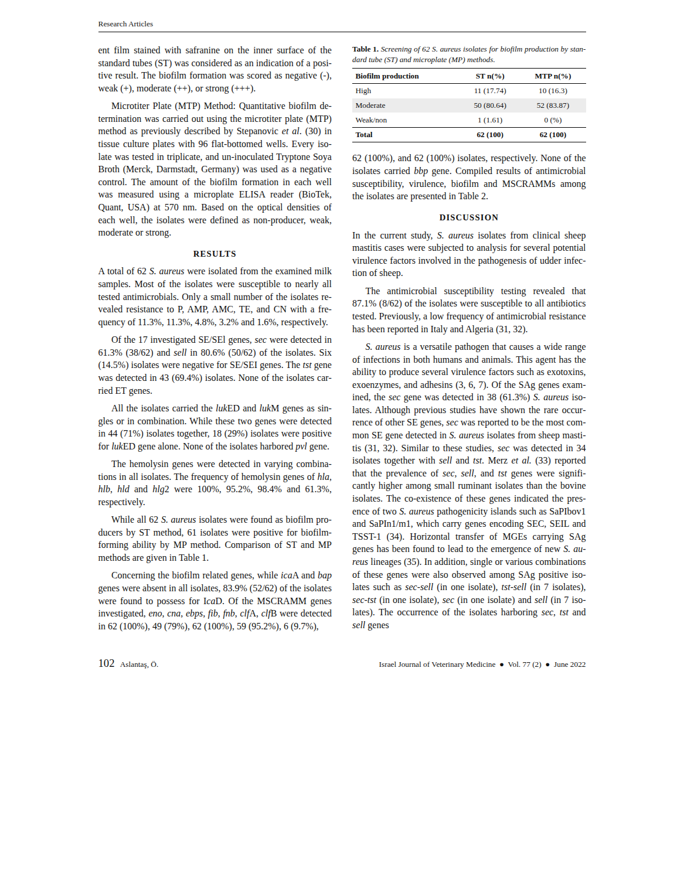Research Articles
ent film stained with safranine on the inner surface of the standard tubes (ST) was considered as an indication of a positive result. The biofilm formation was scored as negative (-), weak (+), moderate (++), or strong (+++).
Microtiter Plate (MTP) Method: Quantitative biofilm determination was carried out using the microtiter plate (MTP) method as previously described by Stepanovic et al. (30) in tissue culture plates with 96 flat-bottomed wells. Every isolate was tested in triplicate, and un-inoculated Tryptone Soya Broth (Merck, Darmstadt, Germany) was used as a negative control. The amount of the biofilm formation in each well was measured using a microplate ELISA reader (BioTek, Quant, USA) at 570 nm. Based on the optical densities of each well, the isolates were defined as non-producer, weak, moderate or strong.
Results
A total of 62 S. aureus were isolated from the examined milk samples. Most of the isolates were susceptible to nearly all tested antimicrobials. Only a small number of the isolates revealed resistance to P, AMP, AMC, TE, and CN with a frequency of 11.3%, 11.3%, 4.8%, 3.2% and 1.6%, respectively.
Of the 17 investigated SE/SEl genes, sec were detected in 61.3% (38/62) and sell in 80.6% (50/62) of the isolates. Six (14.5%) isolates were negative for SE/SEI genes. The tst gene was detected in 43 (69.4%) isolates. None of the isolates carried ET genes.
All the isolates carried the luk ED and luk M genes as singles or in combination. While these two genes were detected in 44 (71%) isolates together, 18 (29%) isolates were positive for luk ED gene alone. None of the isolates harbored pvl gene.
The hemolysin genes were detected in varying combinations in all isolates. The frequency of hemolysin genes of hla, hlb, hld and hlg2 were 100%, 95.2%, 98.4% and 61.3%, respectively.
While all 62 S. aureus isolates were found as biofilm producers by ST method, 61 isolates were positive for biofilm-forming ability by MP method. Comparison of ST and MP methods are given in Table 1.
Concerning the biofilm related genes, while ica A and bap genes were absent in all isolates, 83.9% (52/62) of the isolates were found to possess for Ica D. Of the MSCRAMM genes investigated, eno, cna, ebps, fib, fnb, clf A, clf B were detected in 62 (100%), 49 (79%), 62 (100%), 59 (95.2%), 6 (9.7%),
Table 1. Screening of 62 S. aureus isolates for biofilm production by standard tube (ST) and microplate (MP) methods.
| Biofilm production | ST n(%) | MTP n(%) |
| --- | --- | --- |
| High | 11 (17.74) | 10 (16.3) |
| Moderate | 50 (80.64) | 52 (83.87) |
| Weak/non | 1 (1.61) | 0 (%) |
| Total | 62 (100) | 62 (100) |
62 (100%), and 62 (100%) isolates, respectively. None of the isolates carried bbp gene. Compiled results of antimicrobial susceptibility, virulence, biofilm and MSCRAMMs among the isolates are presented in Table 2.
Discussion
In the current study, S. aureus isolates from clinical sheep mastitis cases were subjected to analysis for several potential virulence factors involved in the pathogenesis of udder infection of sheep.
The antimicrobial susceptibility testing revealed that 87.1% (8/62) of the isolates were susceptible to all antibiotics tested. Previously, a low frequency of antimicrobial resistance has been reported in Italy and Algeria (31, 32).
S. aureus is a versatile pathogen that causes a wide range of infections in both humans and animals. This agent has the ability to produce several virulence factors such as exotoxins, exoenzymes, and adhesins (3, 6, 7). Of the SAg genes examined, the sec gene was detected in 38 (61.3%) S. aureus isolates. Although previous studies have shown the rare occurrence of other SE genes, sec was reported to be the most common SE gene detected in S. aureus isolates from sheep mastitis (31, 32). Similar to these studies, sec was detected in 34 isolates together with sell and tst. Merz et al. (33) reported that the prevalence of sec, sell, and tst genes were significantly higher among small ruminant isolates than the bovine isolates. The co-existence of these genes indicated the presence of two S. aureus pathogenicity islands such as SaPIbov1 and SaPIn1/m1, which carry genes encoding SEC, SEIL and TSST-1 (34). Horizontal transfer of MGEs carrying SAg genes has been found to lead to the emergence of new S. aureus lineages (35). In addition, single or various combinations of these genes were also observed among SAg positive isolates such as sec-sell (in one isolate), tst-sell (in 7 isolates), sec-tst (in one isolate), sec (in one isolate) and sell (in 7 isolates). The occurrence of the isolates harboring sec, tst and sell genes
102 Aslantaş, Ö.
Israel Journal of Veterinary Medicine ● Vol. 77 (2) ● June 2022